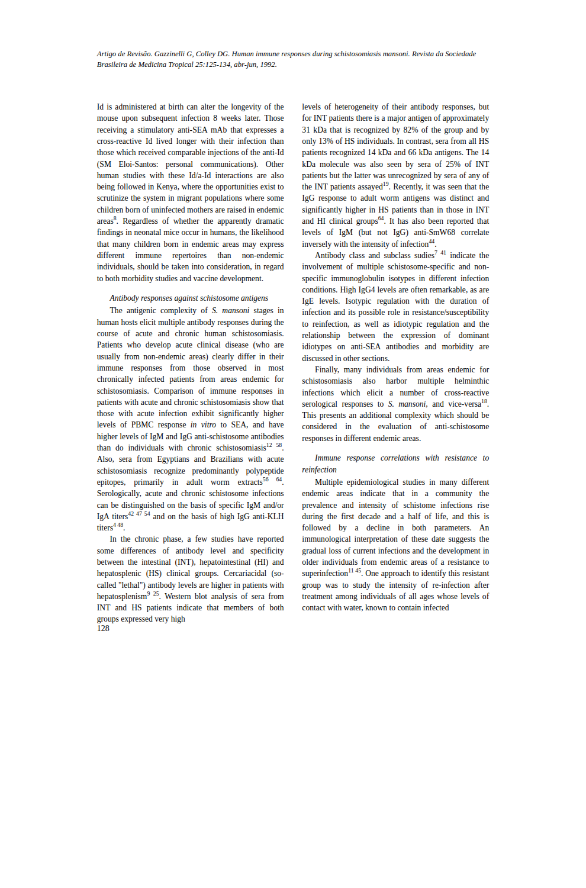Artigo de Revisão. Gazzinelli G, Colley DG. Human immune responses during schistosomiasis mansoni. Revista da Sociedade Brasileira de Medicina Tropical 25:125-134, abr-jun, 1992.
Id is administered at birth can alter the longevity of the mouse upon subsequent infection 8 weeks later. Those receiving a stimulatory anti-SEA mAb that expresses a cross-reactive Id lived longer with their infection than those which received comparable injections of the anti-Id (SM Eloi-Santos: personal communications). Other human studies with these Id/a-Id interactions are also being followed in Kenya, where the opportunities exist to scrutinize the system in migrant populations where some children born of uninfected mothers are raised in endemic areas8. Regardless of whether the apparently dramatic findings in neonatal mice occur in humans, the likelihood that many children born in endemic areas may express different immune repertoires than non-endemic individuals, should be taken into consideration, in regard to both morbidity studies and vaccine development.
Antibody responses against schistosome antigens
The antigenic complexity of S. mansoni stages in human hosts elicit multiple antibody responses during the course of acute and chronic human schistosomiasis. Patients who develop acute clinical disease (who are usually from non-endemic areas) clearly differ in their immune responses from those observed in most chronically infected patients from areas endemic for schistosomiasis. Comparison of immune responses in patients with acute and chronic schistosomiasis show that those with acute infection exhibit significantly higher levels of PBMC response in vitro to SEA, and have higher levels of IgM and IgG anti-schistosome antibodies than do individuals with chronic schistosomiasis12 58. Also, sera from Egyptians and Brazilians with acute schistosomiasis recognize predominantly polypeptide epitopes, primarily in adult worm extracts56 64. Serologically, acute and chronic schistosome infections can be distinguished on the basis of specific IgM and/or IgA titers42 47 54 and on the basis of high IgG anti-KLH titers4 48.
In the chronic phase, a few studies have reported some differences of antibody level and specificity between the intestinal (INT), hepatointestinal (HI) and hepatosplenic (HS) clinical groups. Cercariacidal (so-called "lethal") antibody levels are higher in patients with hepatosplenism9 25. Western blot analysis of sera from INT and HS patients indicate that members of both groups expressed very high
levels of heterogeneity of their antibody responses, but for INT patients there is a major antigen of approximately 31 kDa that is recognized by 82% of the group and by only 13% of HS individuals. In contrast, sera from all HS patients recognized 14 kDa and 66 kDa antigens. The 14 kDa molecule was also seen by sera of 25% of INT patients but the latter was unrecognized by sera of any of the INT patients assayed19. Recently, it was seen that the IgG response to adult worm antigens was distinct and significantly higher in HS patients than in those in INT and HI clinical groups64. It has also been reported that levels of IgM (but not IgG) anti-SmW68 correlate inversely with the intensity of infection44.
Antibody class and subclass sudies7 41 indicate the involvement of multiple schistosome-specific and non-specific immunoglobulin isotypes in different infection conditions. High IgG4 levels are often remarkable, as are IgE levels. Isotypic regulation with the duration of infection and its possible role in resistance/susceptibility to reinfection, as well as idiotypic regulation and the relationship between the expression of dominant idiotypes on anti-SEA antibodies and morbidity are discussed in other sections.
Finally, many individuals from areas endemic for schistosomiasis also harbor multiple helminthic infections which elicit a number of cross-reactive serological responses to S. mansoni, and vice-versa18. This presents an additional complexity which should be considered in the evaluation of anti-schistosome responses in different endemic areas.
Immune response correlations with resistance to reinfection
Multiple epidemiological studies in many different endemic areas indicate that in a community the prevalence and intensity of schistome infections rise during the first decade and a half of life, and this is followed by a decline in both parameters. An immunological interpretation of these date suggests the gradual loss of current infections and the development in older individuals from endemic areas of a resistance to superinfection11 45. One approach to identify this resistant group was to study the intensity of re-infection after treatment among individuals of all ages whose levels of contact with water, known to contain infected
128